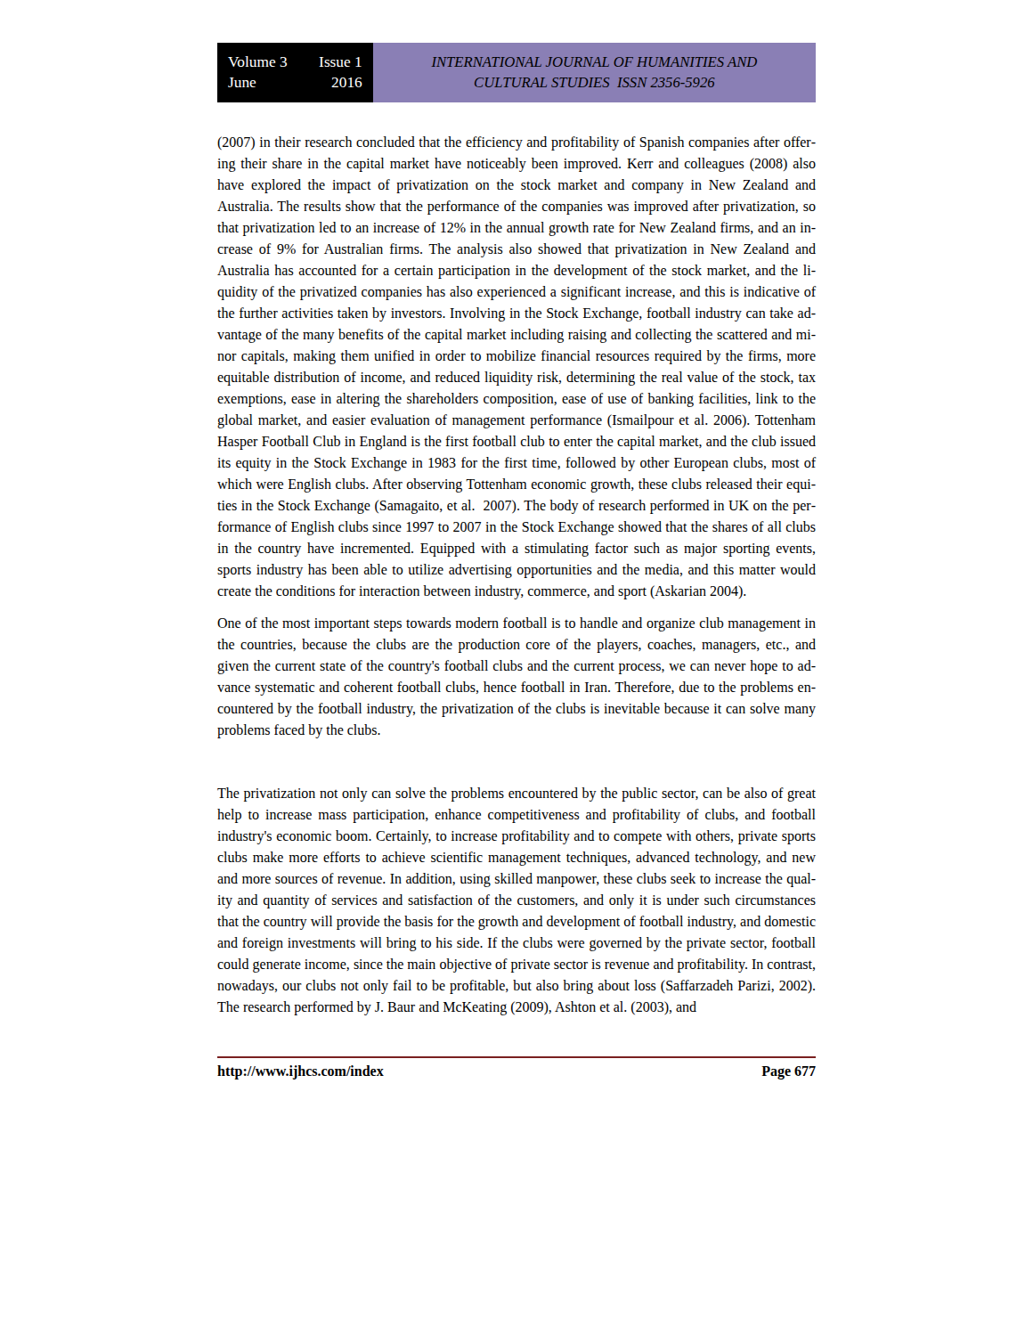| Volume 3 | Issue 1 |
| June | 2016 |
INTERNATIONAL JOURNAL OF HUMANITIES AND
CULTURAL STUDIES ISSN 2356-5926
(2007) in their research concluded that the efficiency and profitability of Spanish companies after offering their share in the capital market have noticeably been improved. Kerr and colleagues (2008) also have explored the impact of privatization on the stock market and company in New Zealand and Australia. The results show that the performance of the companies was improved after privatization, so that privatization led to an increase of 12% in the annual growth rate for New Zealand firms, and an increase of 9% for Australian firms. The analysis also showed that privatization in New Zealand and Australia has accounted for a certain participation in the development of the stock market, and the liquidity of the privatized companies has also experienced a significant increase, and this is indicative of the further activities taken by investors. Involving in the Stock Exchange, football industry can take advantage of the many benefits of the capital market including raising and collecting the scattered and minor capitals, making them unified in order to mobilize financial resources required by the firms, more equitable distribution of income, and reduced liquidity risk, determining the real value of the stock, tax exemptions, ease in altering the shareholders composition, ease of use of banking facilities, link to the global market, and easier evaluation of management performance (Ismailpour et al. 2006). Tottenham Hasper Football Club in England is the first football club to enter the capital market, and the club issued its equity in the Stock Exchange in 1983 for the first time, followed by other European clubs, most of which were English clubs. After observing Tottenham economic growth, these clubs released their equities in the Stock Exchange (Samagaito, et al. 2007). The body of research performed in UK on the performance of English clubs since 1997 to 2007 in the Stock Exchange showed that the shares of all clubs in the country have incremented. Equipped with a stimulating factor such as major sporting events, sports industry has been able to utilize advertising opportunities and the media, and this matter would create the conditions for interaction between industry, commerce, and sport (Askarian 2004).
One of the most important steps towards modern football is to handle and organize club management in the countries, because the clubs are the production core of the players, coaches, managers, etc., and given the current state of the country's football clubs and the current process, we can never hope to advance systematic and coherent football clubs, hence football in Iran. Therefore, due to the problems encountered by the football industry, the privatization of the clubs is inevitable because it can solve many problems faced by the clubs.
The privatization not only can solve the problems encountered by the public sector, can be also of great help to increase mass participation, enhance competitiveness and profitability of clubs, and football industry's economic boom. Certainly, to increase profitability and to compete with others, private sports clubs make more efforts to achieve scientific management techniques, advanced technology, and new and more sources of revenue. In addition, using skilled manpower, these clubs seek to increase the quality and quantity of services and satisfaction of the customers, and only it is under such circumstances that the country will provide the basis for the growth and development of football industry, and domestic and foreign investments will bring to his side. If the clubs were governed by the private sector, football could generate income, since the main objective of private sector is revenue and profitability. In contrast, nowadays, our clubs not only fail to be profitable, but also bring about loss (Saffarzadeh Parizi, 2002). The research performed by J. Baur and McKeating (2009), Ashton et al. (2003), and
http://www.ijhcs.com/index
Page 677